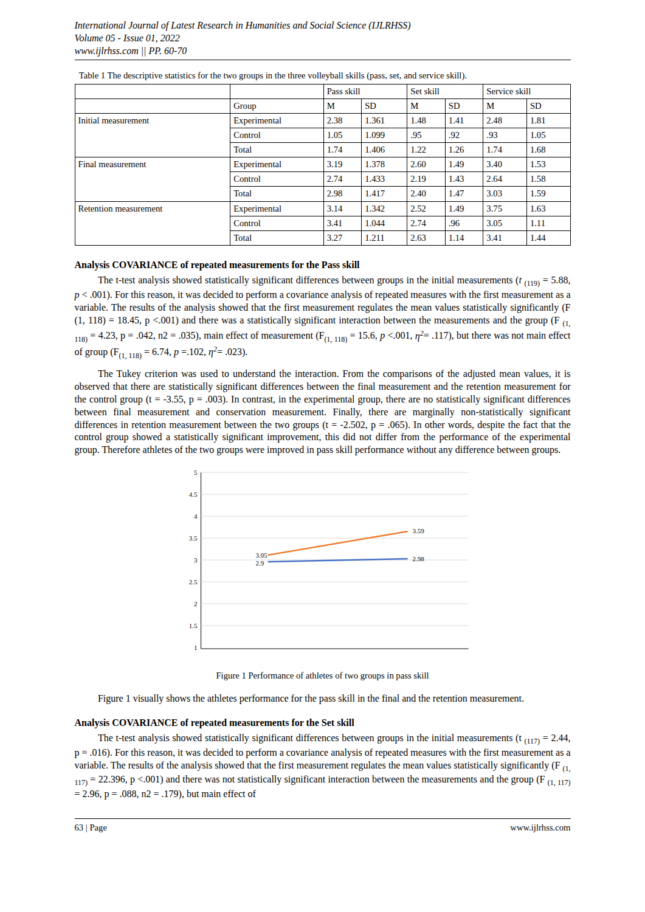International Journal of Latest Research in Humanities and Social Science (IJLRHSS)
Volume 05 - Issue 01, 2022
www.ijlrhss.com || PP. 60-70
Table 1 The descriptive statistics for the two groups in the three volleyball skills (pass, set, and service skill).
| | | Pass skill | Set skill | Service skill |
| --- | --- | --- | --- | --- |
| | Group | M | SD | M | SD | M | SD |
| Initial measurement | Experimental | 2.38 | 1.361 | 1.48 | 1.41 | 2.48 | 1.81 |
| Control | 1.05 | 1.099 | .95 | .92 | .93 | 1.05 |
| Total | 1.74 | 1.406 | 1.22 | 1.26 | 1.74 | 1.68 |
| Final measurement | Experimental | 3.19 | 1.378 | 2.60 | 1.49 | 3.40 | 1.53 |
| Control | 2.74 | 1.433 | 2.19 | 1.43 | 2.64 | 1.58 |
| Total | 2.98 | 1.417 | 2.40 | 1.47 | 3.03 | 1.59 |
| Retention measurement | Experimental | 3.14 | 1.342 | 2.52 | 1.49 | 3.75 | 1.63 |
| Control | 3.41 | 1.044 | 2.74 | .96 | 3.05 | 1.11 |
| Total | 3.27 | 1.211 | 2.63 | 1.14 | 3.41 | 1.44 |
Analysis COVARIANCE of repeated measurements for the Pass skill
The t-test analysis showed statistically significant differences between groups in the initial measurements (t (119) = 5.88, p < .001). For this reason, it was decided to perform a covariance analysis of repeated measures with the first measurement as a variable. The results of the analysis showed that the first measurement regulates the mean values statistically significantly (F (1, 118) = 18.45, p <.001) and there was a statistically significant interaction between the measurements and the group (F (1, 118) = 4.23, p = .042, n2 = .035), main effect of measurement (F(1, 118) = 15.6, p <.001, η2= .117), but there was not main effect of group (F(1, 118) = 6.74, p =.102, η2= .023).
The Tukey criterion was used to understand the interaction. From the comparisons of the adjusted mean values, it is observed that there are statistically significant differences between the final measurement and the retention measurement for the control group (t = -3.55, p = .003). In contrast, in the experimental group, there are no statistically significant differences between final measurement and conservation measurement. Finally, there are marginally non-statistically significant differences in retention measurement between the two groups (t = -2.502, p = .065). In other words, despite the fact that the control group showed a statistically significant improvement, this did not differ from the performance of the experimental group. Therefore athletes of the two groups were improved in pass skill performance without any difference between groups.
5 4.5 4 3.5 3 2.5 2 1.5 1 3.05 2.9 3.59 2.98
Figure 1 Performance of athletes of two groups in pass skill
Figure 1 visually shows the athletes performance for the pass skill in the final and the retention measurement.
Analysis COVARIANCE of repeated measurements for the Set skill
The t-test analysis showed statistically significant differences between groups in the initial measurements (t (117) = 2.44, p = .016). For this reason, it was decided to perform a covariance analysis of repeated measures with the first measurement as a variable. The results of the analysis showed that the first measurement regulates the mean values statistically significantly (F (1, 117) = 22.396, p <.001) and there was not statistically significant interaction between the measurements and the group (F (1, 117) = 2.96, p = .088, n2 = .179), but main effect of
63 | Page www.ijlrhss.com